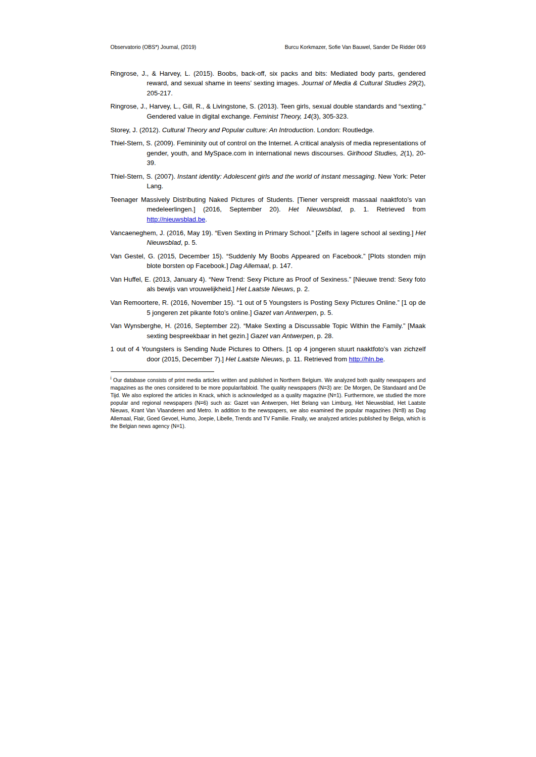Observatorio (OBS*) Journal, (2019)
Burcu Korkmazer, Sofie Van Bauwel, Sander De Ridder 069
Ringrose, J., & Harvey, L. (2015). Boobs, back-off, six packs and bits: Mediated body parts, gendered reward, and sexual shame in teens’ sexting images. Journal of Media & Cultural Studies 29(2), 205-217.
Ringrose, J., Harvey, L., Gill, R., & Livingstone, S. (2013). Teen girls, sexual double standards and “sexting.” Gendered value in digital exchange. Feminist Theory, 14(3), 305-323.
Storey, J. (2012). Cultural Theory and Popular culture: An Introduction. London: Routledge.
Thiel-Stern, S. (2009). Femininity out of control on the Internet. A critical analysis of media representations of gender, youth, and MySpace.com in international news discourses. Girlhood Studies, 2(1), 20-39.
Thiel-Stern, S. (2007). Instant identity: Adolescent girls and the world of instant messaging. New York: Peter Lang.
Teenager Massively Distributing Naked Pictures of Students. [Tiener verspreidt massaal naaktfoto’s van medeleerlingen.] (2016, September 20). Het Nieuwsblad, p. 1. Retrieved from http://nieuwsblad.be.
Vancaeneghem, J. (2016, May 19). “Even Sexting in Primary School.” [Zelfs in lagere school al sexting.] Het Nieuwsblad, p. 5.
Van Gestel, G. (2015, December 15). “Suddenly My Boobs Appeared on Facebook.” [Plots stonden mijn blote borsten op Facebook.] Dag Allemaal, p. 147.
Van Huffel, E. (2013, January 4). “New Trend: Sexy Picture as Proof of Sexiness.” [Nieuwe trend: Sexy foto als bewijs van vrouwelijkheid.] Het Laatste Nieuws, p. 2.
Van Remoortere, R. (2016, November 15). “1 out of 5 Youngsters is Posting Sexy Pictures Online.” [1 op de 5 jongeren zet pikante foto’s online.] Gazet van Antwerpen, p. 5.
Van Wynsberghe, H. (2016, September 22). “Make Sexting a Discussable Topic Within the Family.” [Maak sexting bespreekbaar in het gezin.] Gazet van Antwerpen, p. 28.
1 out of 4 Youngsters is Sending Nude Pictures to Others. [1 op 4 jongeren stuurt naaktfoto’s van zichzelf door (2015, December 7).] Het Laatste Nieuws, p. 11. Retrieved from http://hln.be.
i Our database consists of print media articles written and published in Northern Belgium. We analyzed both quality newspapers and magazines as the ones considered to be more popular/tabloid. The quality newspapers (N=3) are: De Morgen, De Standaard and De Tijd. We also explored the articles in Knack, which is acknowledged as a quality magazine (N=1). Furthermore, we studied the more popular and regional newspapers (N=6) such as: Gazet van Antwerpen, Het Belang van Limburg, Het Nieuwsblad, Het Laatste Nieuws, Krant Van Vlaanderen and Metro. In addition to the newspapers, we also examined the popular magazines (N=8) as Dag Allemaal, Flair, Goed Gevoel, Humo, Joepie, Libelle, Trends and TV Familie. Finally, we analyzed articles published by Belga, which is the Belgian news agency (N=1).